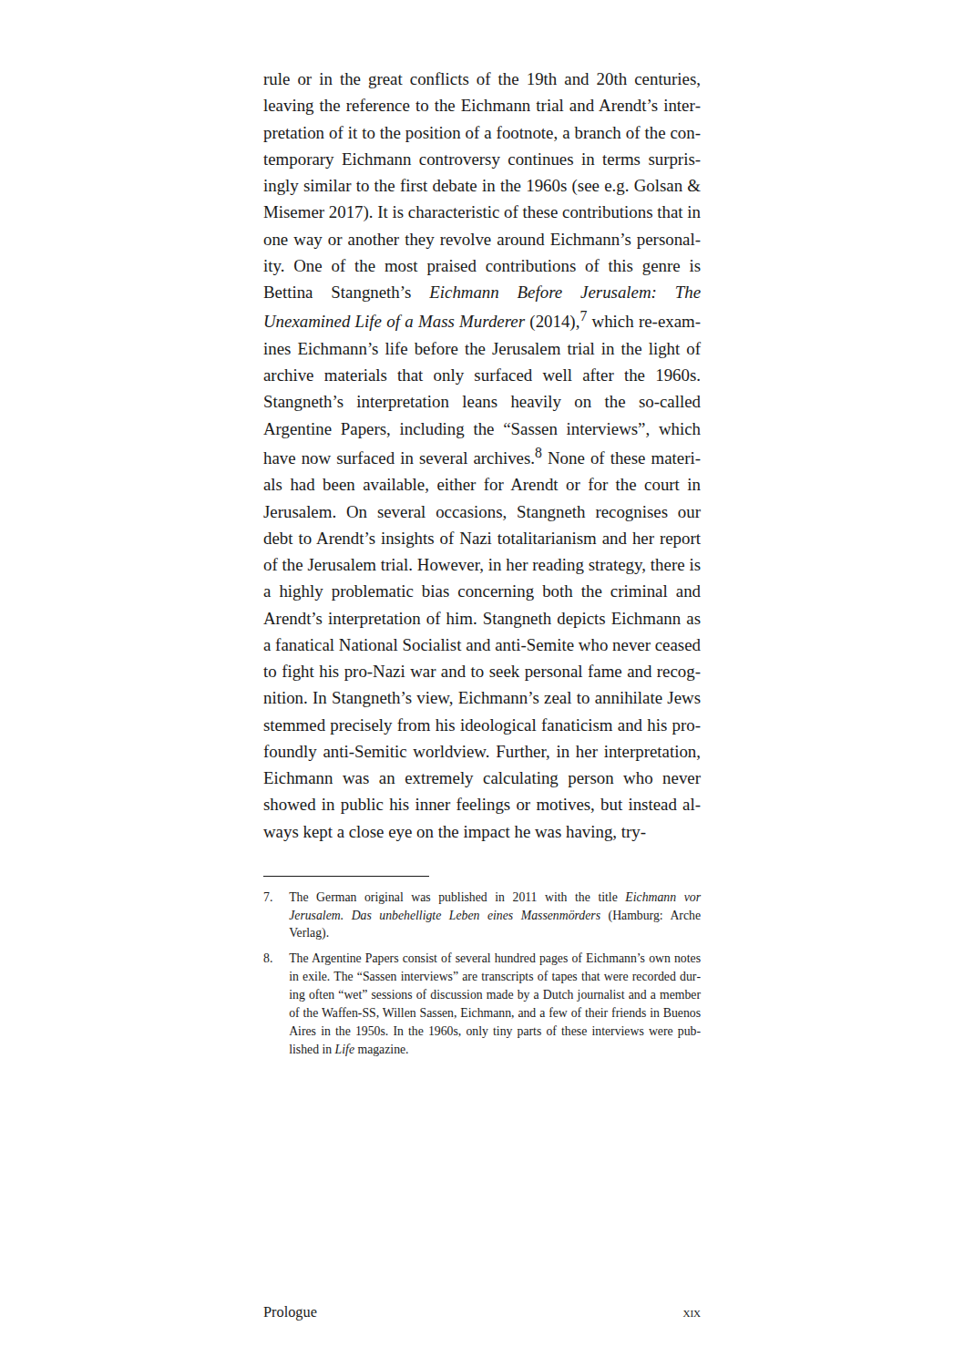rule or in the great conflicts of the 19th and 20th centuries, leaving the reference to the Eichmann trial and Arendt’s interpretation of it to the position of a footnote, a branch of the contemporary Eichmann controversy continues in terms surprisingly similar to the first debate in the 1960s (see e.g. Golsan & Misemer 2017). It is characteristic of these contributions that in one way or another they revolve around Eichmann’s personality. One of the most praised contributions of this genre is Bettina Stangneth’s Eichmann Before Jerusalem: The Unexamined Life of a Mass Murderer (2014),7 which re-examines Eichmann’s life before the Jerusalem trial in the light of archive materials that only surfaced well after the 1960s. Stangneth’s interpretation leans heavily on the so-called Argentine Papers, including the “Sassen interviews”, which have now surfaced in several archives.8 None of these materials had been available, either for Arendt or for the court in Jerusalem. On several occasions, Stangneth recognises our debt to Arendt’s insights of Nazi totalitarianism and her report of the Jerusalem trial. However, in her reading strategy, there is a highly problematic bias concerning both the criminal and Arendt’s interpretation of him. Stangneth depicts Eichmann as a fanatical National Socialist and anti-Semite who never ceased to fight his pro-Nazi war and to seek personal fame and recognition. In Stangneth’s view, Eichmann’s zeal to annihilate Jews stemmed precisely from his ideological fanaticism and his profoundly anti-Semitic worldview. Further, in her interpretation, Eichmann was an extremely calculating person who never showed in public his inner feelings or motives, but instead always kept a close eye on the impact he was having, try-
7. The German original was published in 2011 with the title Eichmann vor Jerusalem. Das unbehelligte Leben eines Massenmörders (Hamburg: Arche Verlag).
8. The Argentine Papers consist of several hundred pages of Eichmann’s own notes in exile. The “Sassen interviews” are transcripts of tapes that were recorded during often “wet” sessions of discussion made by a Dutch journalist and a member of the Waffen-SS, Willen Sassen, Eichmann, and a few of their friends in Buenos Aires in the 1950s. In the 1960s, only tiny parts of these interviews were published in Life magazine.
Prologue xix